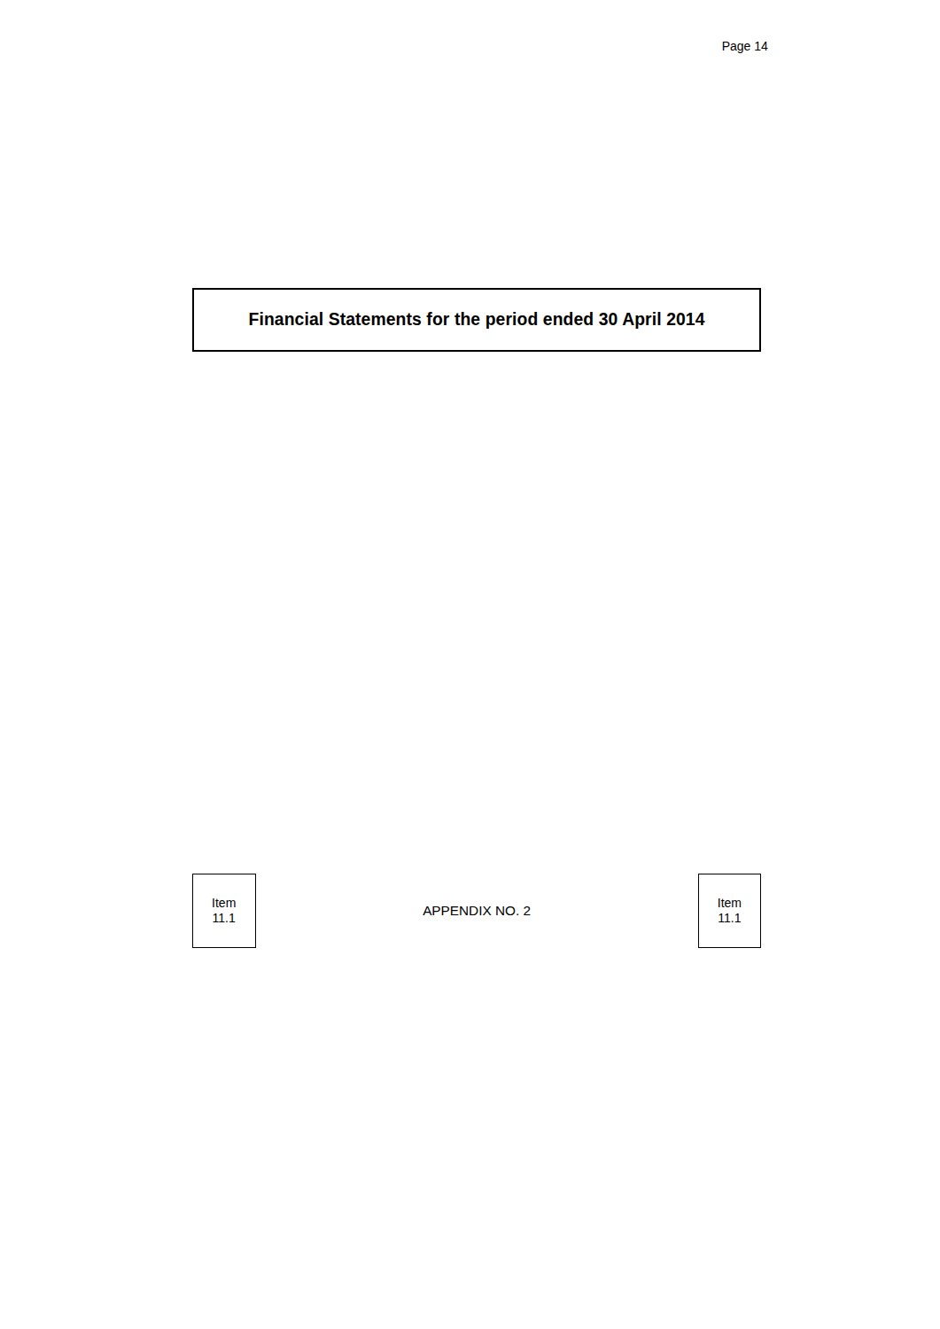Page 14
Financial Statements for the period ended 30 April 2014
Item 11.1
APPENDIX NO. 2
Item 11.1